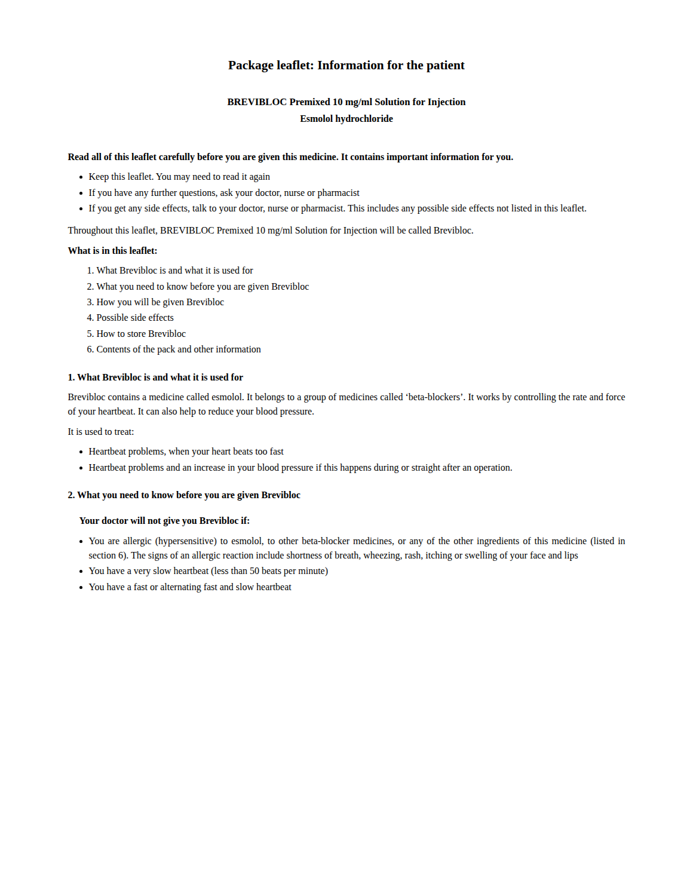Package leaflet: Information for the patient
BREVIBLOC Premixed 10 mg/ml Solution for Injection
Esmolol hydrochloride
Read all of this leaflet carefully before you are given this medicine. It contains important information for you.
Keep this leaflet. You may need to read it again
If you have any further questions, ask your doctor, nurse or pharmacist
If you get any side effects, talk to your doctor, nurse or pharmacist. This includes any possible side effects not listed in this leaflet.
Throughout this leaflet, BREVIBLOC Premixed 10 mg/ml Solution for Injection will be called Brevibloc.
What is in this leaflet:
What Brevibloc is and what it is used for
What you need to know before you are given Brevibloc
How you will be given Brevibloc
Possible side effects
How to store Brevibloc
Contents of the pack and other information
1. What Brevibloc is and what it is used for
Brevibloc contains a medicine called esmolol. It belongs to a group of medicines called ‘beta-blockers’. It works by controlling the rate and force of your heartbeat. It can also help to reduce your blood pressure.
It is used to treat:
Heartbeat problems, when your heart beats too fast
Heartbeat problems and an increase in your blood pressure if this happens during or straight after an operation.
2. What you need to know before you are given Brevibloc
Your doctor will not give you Brevibloc if:
You are allergic (hypersensitive) to esmolol, to other beta-blocker medicines, or any of the other ingredients of this medicine (listed in section 6). The signs of an allergic reaction include shortness of breath, wheezing, rash, itching or swelling of your face and lips
You have a very slow heartbeat (less than 50 beats per minute)
You have a fast or alternating fast and slow heartbeat